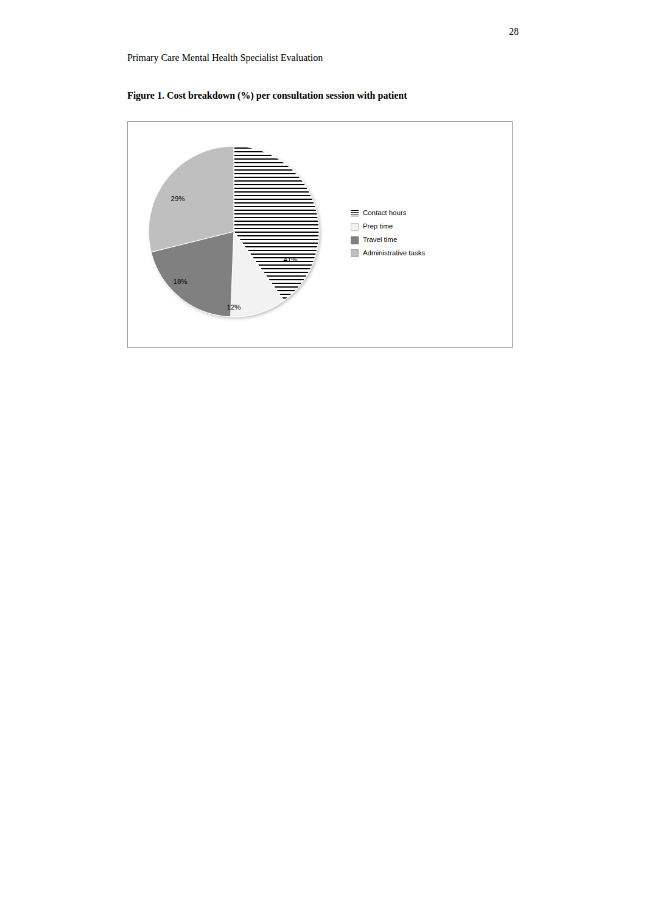28
Primary Care Mental Health Specialist Evaluation
Figure 1. Cost breakdown (%) per consultation session with patient
41% 12% 18% 29%
Contact hours
Prep time
Travel time
Administrative tasks